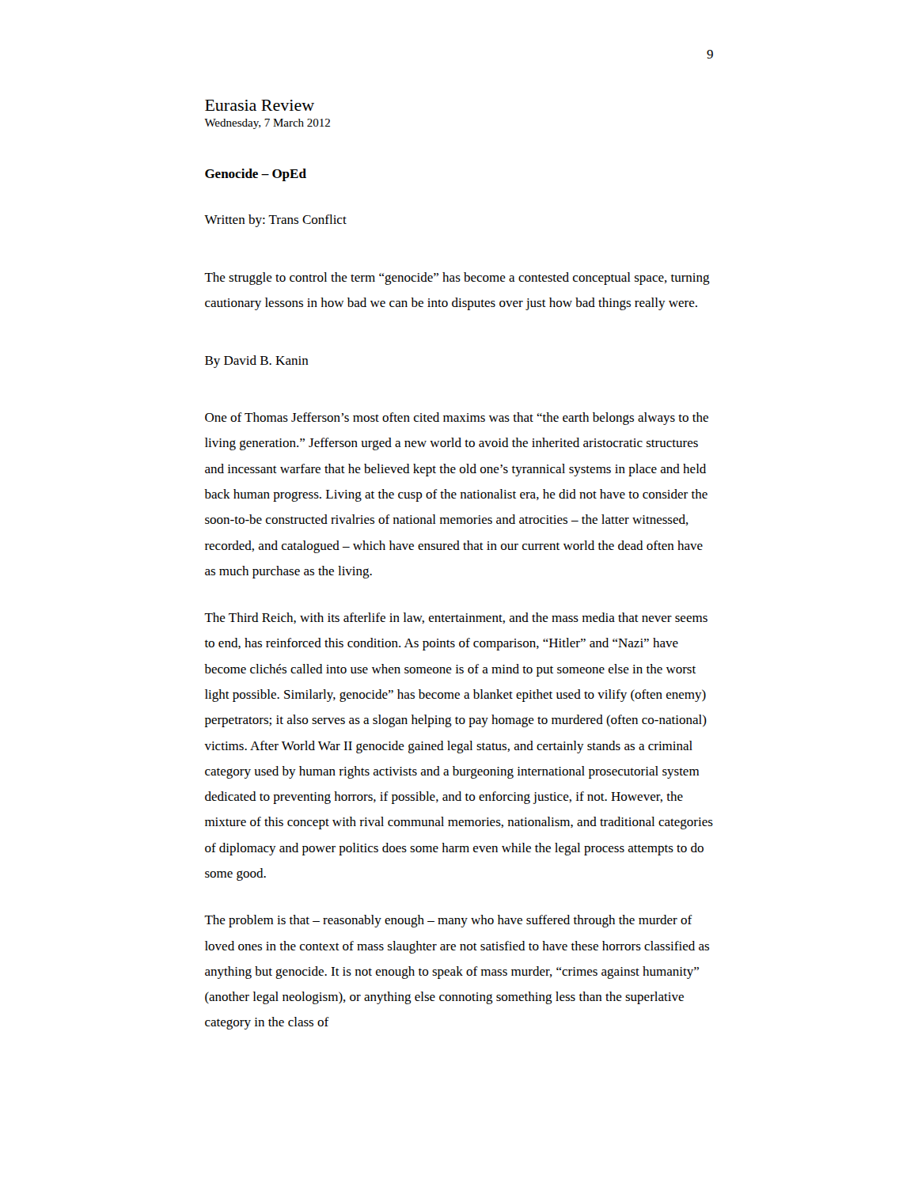9
Eurasia Review
Wednesday, 7 March 2012
Genocide – OpEd
Written by: Trans Conflict
The struggle to control the term “genocide” has become a contested conceptual space, turning cautionary lessons in how bad we can be into disputes over just how bad things really were.
By David B. Kanin
One of Thomas Jefferson’s most often cited maxims was that “the earth belongs always to the living generation.” Jefferson urged a new world to avoid the inherited aristocratic structures and incessant warfare that he believed kept the old one’s tyrannical systems in place and held back human progress. Living at the cusp of the nationalist era, he did not have to consider the soon-to-be constructed rivalries of national memories and atrocities – the latter witnessed, recorded, and catalogued – which have ensured that in our current world the dead often have as much purchase as the living.
The Third Reich, with its afterlife in law, entertainment, and the mass media that never seems to end, has reinforced this condition. As points of comparison, “Hitler” and “Nazi” have become clichés called into use when someone is of a mind to put someone else in the worst light possible. Similarly, genocide” has become a blanket epithet used to vilify (often enemy) perpetrators; it also serves as a slogan helping to pay homage to murdered (often co-national) victims. After World War II genocide gained legal status, and certainly stands as a criminal category used by human rights activists and a burgeoning international prosecutorial system dedicated to preventing horrors, if possible, and to enforcing justice, if not. However, the mixture of this concept with rival communal memories, nationalism, and traditional categories of diplomacy and power politics does some harm even while the legal process attempts to do some good.
The problem is that – reasonably enough – many who have suffered through the murder of loved ones in the context of mass slaughter are not satisfied to have these horrors classified as anything but genocide. It is not enough to speak of mass murder, “crimes against humanity” (another legal neologism), or anything else connoting something less than the superlative category in the class of